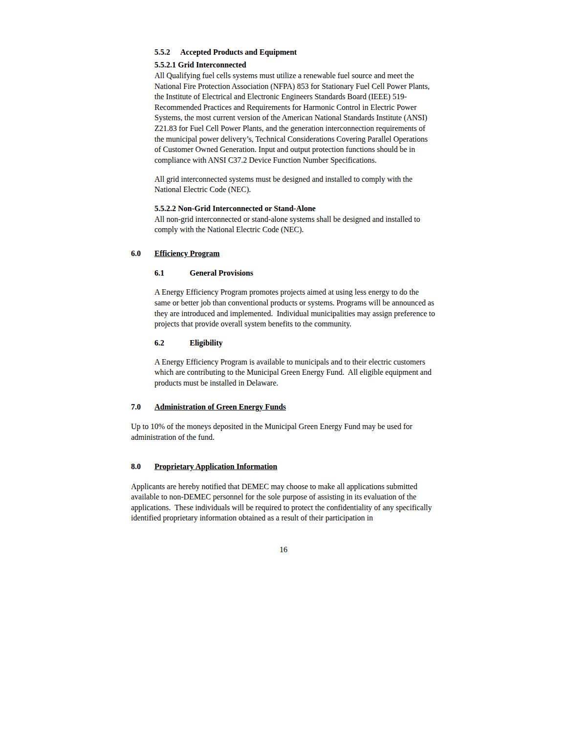5.5.2 Accepted Products and Equipment
5.5.2.1 Grid Interconnected
All Qualifying fuel cells systems must utilize a renewable fuel source and meet the National Fire Protection Association (NFPA) 853 for Stationary Fuel Cell Power Plants, the Institute of Electrical and Electronic Engineers Standards Board (IEEE) 519- Recommended Practices and Requirements for Harmonic Control in Electric Power Systems, the most current version of the American National Standards Institute (ANSI) Z21.83 for Fuel Cell Power Plants, and the generation interconnection requirements of the municipal power delivery’s, Technical Considerations Covering Parallel Operations of Customer Owned Generation. Input and output protection functions should be in compliance with ANSI C37.2 Device Function Number Specifications.
All grid interconnected systems must be designed and installed to comply with the National Electric Code (NEC).
5.5.2.2 Non-Grid Interconnected or Stand-Alone
All non-grid interconnected or stand-alone systems shall be designed and installed to comply with the National Electric Code (NEC).
6.0 Efficiency Program
6.1 General Provisions
A Energy Efficiency Program promotes projects aimed at using less energy to do the same or better job than conventional products or systems. Programs will be announced as they are introduced and implemented. Individual municipalities may assign preference to projects that provide overall system benefits to the community.
6.2 Eligibility
A Energy Efficiency Program is available to municipals and to their electric customers which are contributing to the Municipal Green Energy Fund. All eligible equipment and products must be installed in Delaware.
7.0 Administration of Green Energy Funds
Up to 10% of the moneys deposited in the Municipal Green Energy Fund may be used for administration of the fund.
8.0 Proprietary Application Information
Applicants are hereby notified that DEMEC may choose to make all applications submitted available to non-DEMEC personnel for the sole purpose of assisting in its evaluation of the applications. These individuals will be required to protect the confidentiality of any specifically identified proprietary information obtained as a result of their participation in
16